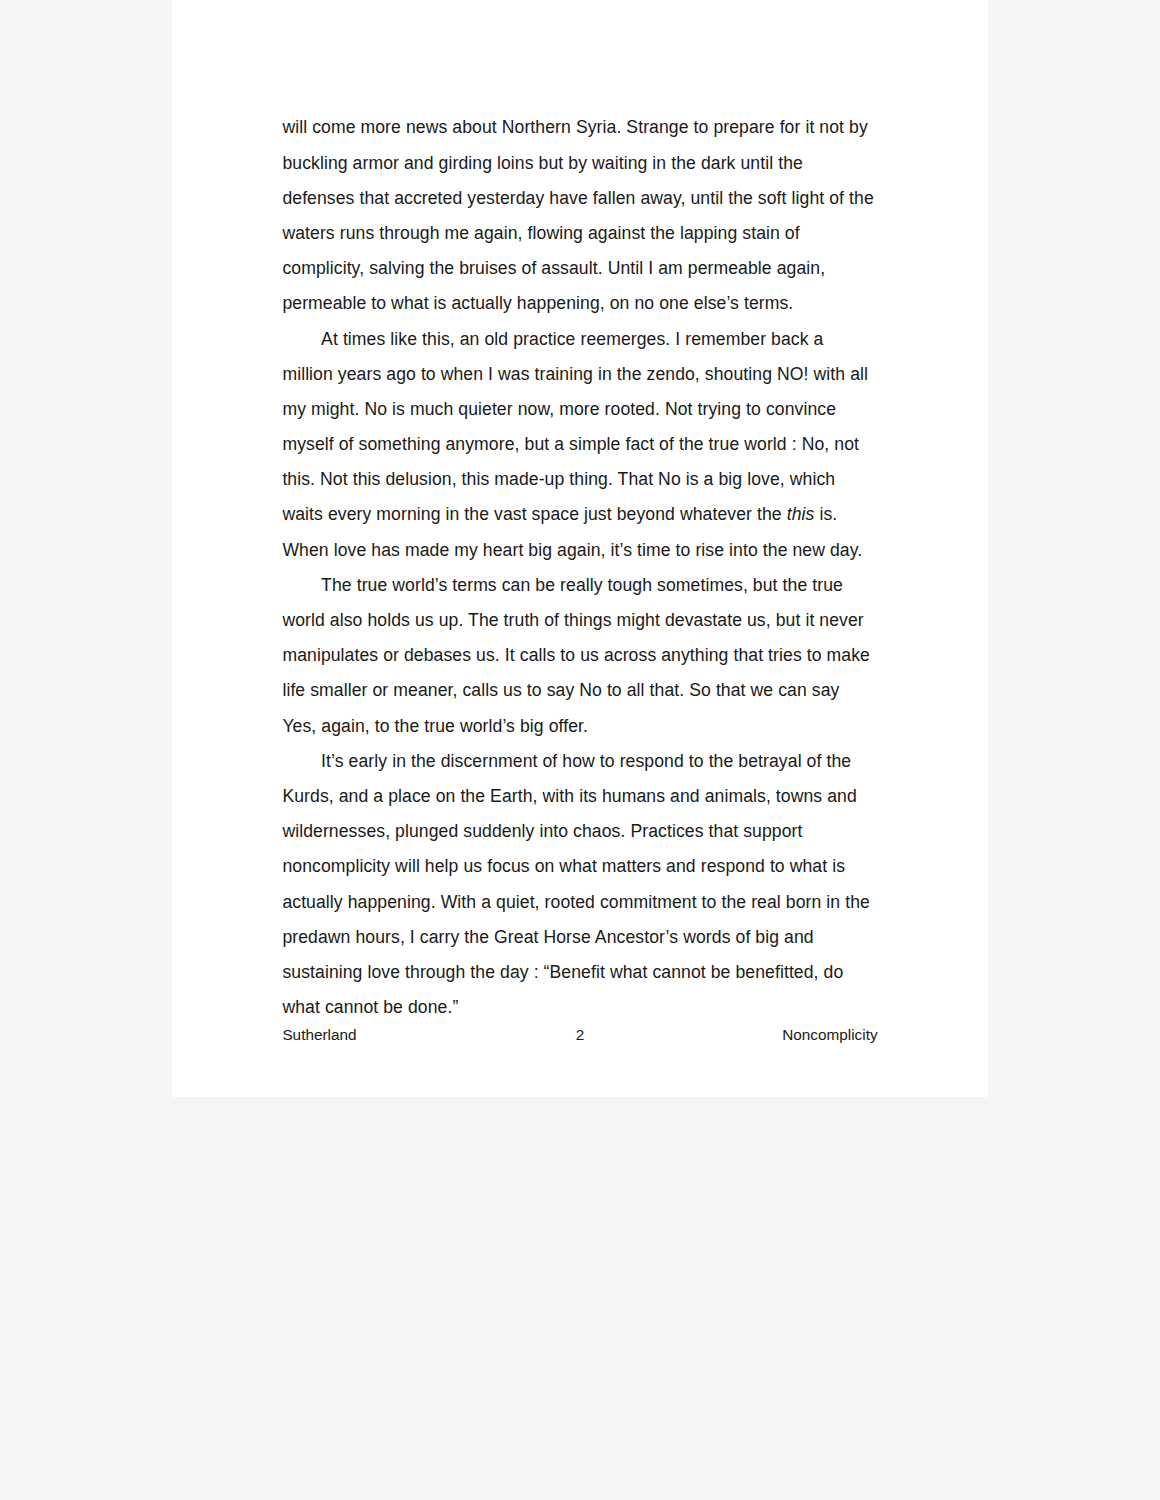will come more news about Northern Syria. Strange to prepare for it not by buckling armor and girding loins but by waiting in the dark until the defenses that accreted yesterday have fallen away, until the soft light of the waters runs through me again, flowing against the lapping stain of complicity, salving the bruises of assault. Until I am permeable again, permeable to what is actually happening, on no one else’s terms.
At times like this, an old practice reemerges. I remember back a million years ago to when I was training in the zendo, shouting NO! with all my might. No is much quieter now, more rooted. Not trying to convince myself of something anymore, but a simple fact of the true world : No, not this. Not this delusion, this made-up thing. That No is a big love, which waits every morning in the vast space just beyond whatever the this is. When love has made my heart big again, it’s time to rise into the new day.
The true world’s terms can be really tough sometimes, but the true world also holds us up. The truth of things might devastate us, but it never manipulates or debases us. It calls to us across anything that tries to make life smaller or meaner, calls us to say No to all that. So that we can say Yes, again, to the true world’s big offer.
It’s early in the discernment of how to respond to the betrayal of the Kurds, and a place on the Earth, with its humans and animals, towns and wildernesses, plunged suddenly into chaos. Practices that support noncomplicity will help us focus on what matters and respond to what is actually happening. With a quiet, rooted commitment to the real born in the predawn hours, I carry the Great Horse Ancestor’s words of big and sustaining love through the day : “Benefit what cannot be benefitted, do what cannot be done.”
Sutherland 2 Noncomplicity